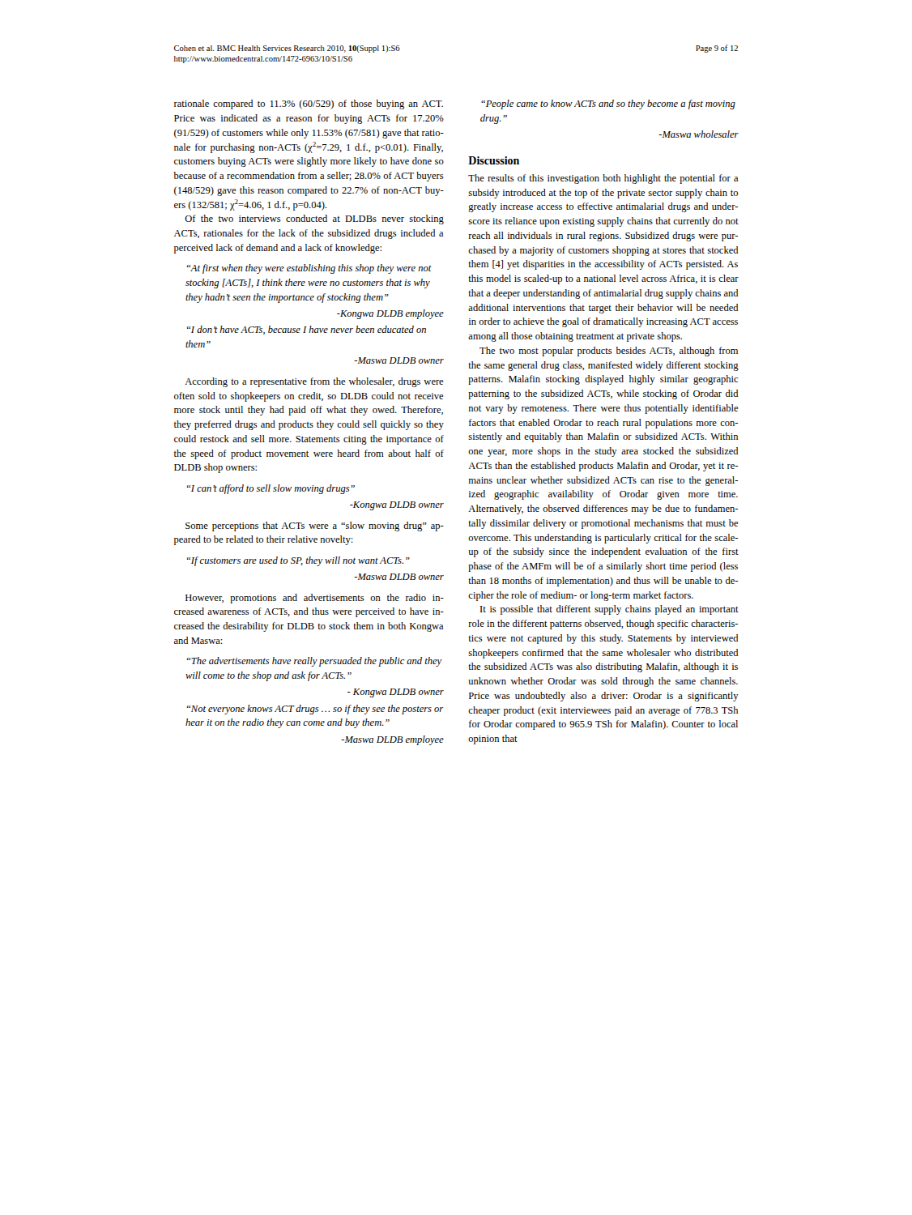Cohen et al. BMC Health Services Research 2010, 10(Suppl 1):S6
http://www.biomedcentral.com/1472-6963/10/S1/S6
Page 9 of 12
rationale compared to 11.3% (60/529) of those buying an ACT. Price was indicated as a reason for buying ACTs for 17.20% (91/529) of customers while only 11.53% (67/581) gave that rationale for purchasing non-ACTs (χ2=7.29, 1 d.f., p<0.01). Finally, customers buying ACTs were slightly more likely to have done so because of a recommendation from a seller; 28.0% of ACT buyers (148/529) gave this reason compared to 22.7% of non-ACT buyers (132/581; χ2=4.06, 1 d.f., p=0.04).
Of the two interviews conducted at DLDBs never stocking ACTs, rationales for the lack of the subsidized drugs included a perceived lack of demand and a lack of knowledge:
“At first when they were establishing this shop they were not stocking [ACTs], I think there were no customers that is why they hadn’t seen the importance of stocking them”
-Kongwa DLDB employee
“I don’t have ACTs, because I have never been educated on them”
-Maswa DLDB owner
According to a representative from the wholesaler, drugs were often sold to shopkeepers on credit, so DLDB could not receive more stock until they had paid off what they owed. Therefore, they preferred drugs and products they could sell quickly so they could restock and sell more. Statements citing the importance of the speed of product movement were heard from about half of DLDB shop owners:
“I can’t afford to sell slow moving drugs”
-Kongwa DLDB owner
Some perceptions that ACTs were a “slow moving drug” appeared to be related to their relative novelty:
“If customers are used to SP, they will not want ACTs.”
-Maswa DLDB owner
However, promotions and advertisements on the radio increased awareness of ACTs, and thus were perceived to have increased the desirability for DLDB to stock them in both Kongwa and Maswa:
“The advertisements have really persuaded the public and they will come to the shop and ask for ACTs.”
- Kongwa DLDB owner
“Not everyone knows ACT drugs … so if they see the posters or hear it on the radio they can come and buy them.”
-Maswa DLDB employee
“People came to know ACTs and so they become a fast moving drug.”
-Maswa wholesaler
Discussion
The results of this investigation both highlight the potential for a subsidy introduced at the top of the private sector supply chain to greatly increase access to effective antimalarial drugs and underscore its reliance upon existing supply chains that currently do not reach all individuals in rural regions. Subsidized drugs were purchased by a majority of customers shopping at stores that stocked them [4] yet disparities in the accessibility of ACTs persisted. As this model is scaled-up to a national level across Africa, it is clear that a deeper understanding of antimalarial drug supply chains and additional interventions that target their behavior will be needed in order to achieve the goal of dramatically increasing ACT access among all those obtaining treatment at private shops.
The two most popular products besides ACTs, although from the same general drug class, manifested widely different stocking patterns. Malafin stocking displayed highly similar geographic patterning to the subsidized ACTs, while stocking of Orodar did not vary by remoteness. There were thus potentially identifiable factors that enabled Orodar to reach rural populations more consistently and equitably than Malafin or subsidized ACTs. Within one year, more shops in the study area stocked the subsidized ACTs than the established products Malafin and Orodar, yet it remains unclear whether subsidized ACTs can rise to the generalized geographic availability of Orodar given more time. Alternatively, the observed differences may be due to fundamentally dissimilar delivery or promotional mechanisms that must be overcome. This understanding is particularly critical for the scale-up of the subsidy since the independent evaluation of the first phase of the AMFm will be of a similarly short time period (less than 18 months of implementation) and thus will be unable to decipher the role of medium- or long-term market factors.
It is possible that different supply chains played an important role in the different patterns observed, though specific characteristics were not captured by this study. Statements by interviewed shopkeepers confirmed that the same wholesaler who distributed the subsidized ACTs was also distributing Malafin, although it is unknown whether Orodar was sold through the same channels. Price was undoubtedly also a driver: Orodar is a significantly cheaper product (exit interviewees paid an average of 778.3 TSh for Orodar compared to 965.9 TSh for Malafin). Counter to local opinion that